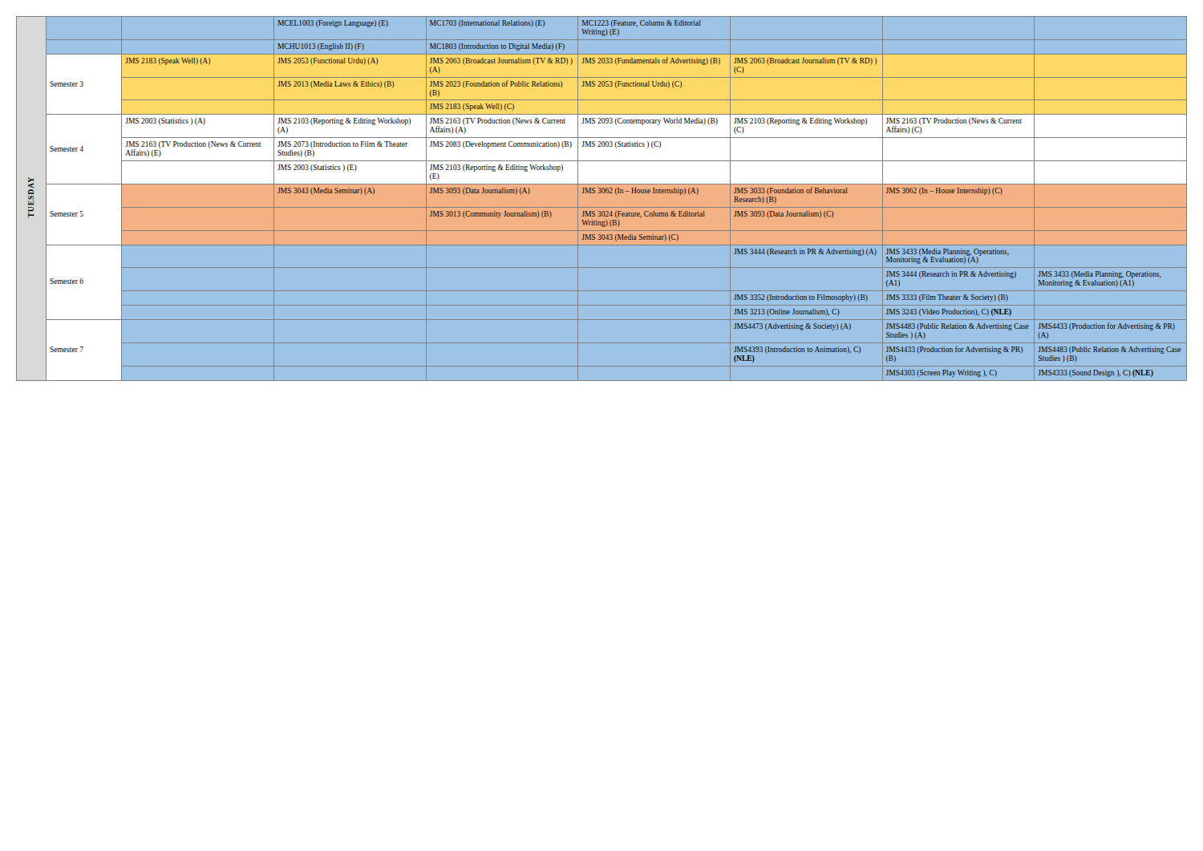| TUESDAY | | | MCEL1003 (Foreign Language) (E) | MC1703 (International Relations) (E) | MC1223 (Feature, Column & Editorial Writing) (E) | | | |
| | | MCHU1013 (English II) (F) | MC1803 (Introduction to Digital Media) (F) | | | | |
| Semester 3 | JMS 2183 (Speak Well) (A) | JMS 2053 (Functional Urdu) (A) | JMS 2063 (Broadcast Journalism (TV & RD) ) (A) | JMS 2033 (Fundamentals of Advertising) (B) | JMS 2063 (Broadcast Journalism (TV & RD) ) (C) | | |
| | JMS 2013 (Media Laws & Ethics) (B) | JMS 2023 (Foundation of Public Relations) (B) | JMS 2053 (Functional Urdu) (C) | | | |
| | | JMS 2183 (Speak Well) (C) | | | | |
| Semester 4 | JMS 2003 (Statistics ) (A) | JMS 2103 (Reporting & Editing Workshop) (A) | JMS 2163 (TV Production (News & Current Affairs) (A) | JMS 2093 (Contemporary World Media) (B) | JMS 2103 (Reporting & Editing Workshop) (C) | JMS 2163 (TV Production (News & Current Affairs) (C) | |
| JMS 2163 (TV Production (News & Current Affairs) (E) | JMS 2073 (Introduction to Film & Theater Studies) (B) | JMS 2083 (Development Communication) (B) | JMS 2003 (Statistics ) (C) | | | |
| | JMS 2003 (Statistics ) (E) | JMS 2103 (Reporting & Editing Workshop) (E) | | | | |
| Semester 5 | | JMS 3043 (Media Seminar) (A) | JMS 3093 (Data Journalism) (A) | JMS 3062 (In – House Internship) (A) | JMS 3033 (Foundation of Behavioral Research) (B) | JMS 3062 (In – House Internship) (C) | |
| | | JMS 3013 (Community Journalism) (B) | JMS 3024 (Feature, Column & Editorial Writing) (B) | JMS 3093 (Data Journalism) (C) | | |
| | | | JMS 3043 (Media Seminar) (C) | | | |
| Semester 6 | | | | | JMS 3444 (Research in PR & Advertising) (A) | JMS 3433 (Media Planning, Operations, Monitoring & Evaluation) (A) | |
| | | | | | JMS 3444 (Research in PR & Advertising) (A1) | JMS 3433 (Media Planning, Operations, Monitoring & Evaluation) (A1) |
| | | | | JMS 3352 (Introduction to Filmosophy) (B) | JMS 3333 (Film Theater & Society) (B) | |
| | | | | JMS 3213 (Online Journalism), C) | JMS 3243 (Video Production), C) (NLE) | |
| Semester 7 | | | | | JMS4473 (Advertising & Society) (A) | JMS4483 (Public Relation & Advertising Case Studies ) (A) | JMS4433 (Production for Advertising & PR) (A) |
| | | | | JMS4393 (Introduction to Animation), C) (NLE) | JMS4433 (Production for Advertising & PR) (B) | JMS4483 (Public Relation & Advertising Case Studies ) (B) |
| | | | | | JMS4303 (Screen Play Writing ), C) | JMS4333 (Sound Design ), C) (NLE) |